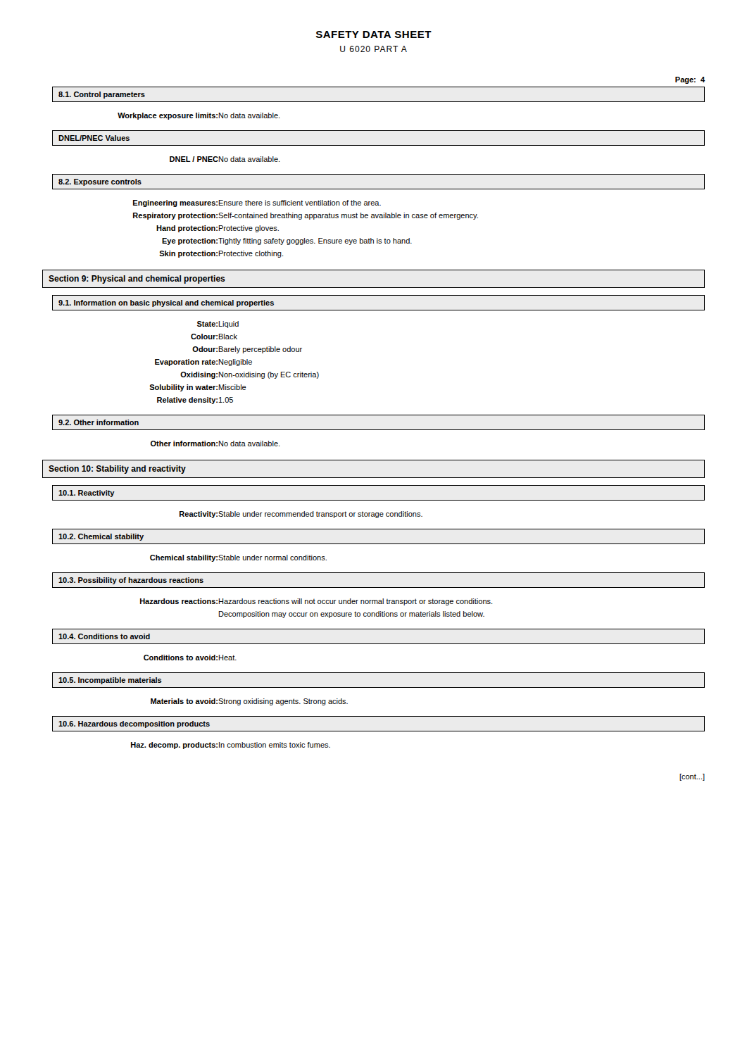SAFETY DATA SHEET
U 6020 PART A
Page: 4
8.1. Control parameters
| Workplace exposure limits: | No data available. |
DNEL/PNEC Values
| DNEL / PNEC | No data available. |
8.2. Exposure controls
| Engineering measures: | Ensure there is sufficient ventilation of the area. |
| Respiratory protection: | Self-contained breathing apparatus must be available in case of emergency. |
| Hand protection: | Protective gloves. |
| Eye protection: | Tightly fitting safety goggles. Ensure eye bath is to hand. |
| Skin protection: | Protective clothing. |
Section 9: Physical and chemical properties
9.1. Information on basic physical and chemical properties
| State: | Liquid |
| Colour: | Black |
| Odour: | Barely perceptible odour |
| Evaporation rate: | Negligible |
| Oxidising: | Non-oxidising (by EC criteria) |
| Solubility in water: | Miscible |
| Relative density: | 1.05 |
9.2. Other information
| Other information: | No data available. |
Section 10: Stability and reactivity
10.1. Reactivity
| Reactivity: | Stable under recommended transport or storage conditions. |
10.2. Chemical stability
| Chemical stability: | Stable under normal conditions. |
10.3. Possibility of hazardous reactions
| Hazardous reactions: | Hazardous reactions will not occur under normal transport or storage conditions. |
| | Decomposition may occur on exposure to conditions or materials listed below. |
10.4. Conditions to avoid
| Conditions to avoid: | Heat. |
10.5. Incompatible materials
| Materials to avoid: | Strong oxidising agents. Strong acids. |
10.6. Hazardous decomposition products
| Haz. decomp. products: | In combustion emits toxic fumes. |
[cont...]